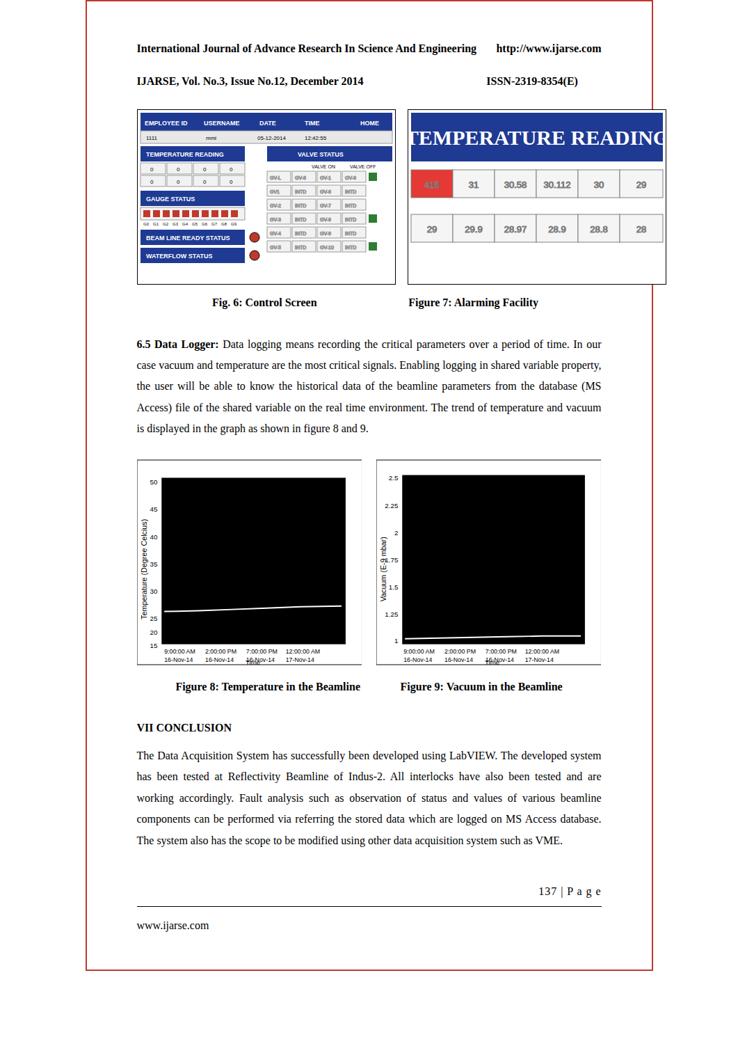International Journal of Advance Research In Science And Engineering
http://www.ijarse.com
IJARSE, Vol. No.3, Issue No.12, December 2014
ISSN-2319-8354(E)
EMPLOYEE ID USERNAME DATE TIME HOME 1111 mmi 05-12-2014 12:42:55 TEMPERATURE READING 0 0 0 0 0 0 0 0 GAUGE STATUS G0G1G2 G3G4G5 G6G7G8 G9 BEAM LINE READY STATUS WATERFLOW STATUS VALVE STATUS VALVE ON VALVE OFF GV-L GV-6 GV-1 GV-6 GV1 INTD GV-6 INTD GV-2 INTD GV-7 INTD GV-3 INTD GV-8 INTD GV-4 INTD GV-9 INTD GV-5 INTD GV-10 INTD
TEMPERATURE READING 415 31 30.58 30.112 30 29 29 29.9 28.97 28.9 28.8 28
Fig. 6: Control Screen Figure 7: Alarming Facility
6.5 Data Logger: Data logging means recording the critical parameters over a period of time. In our case vacuum and temperature are the most critical signals. Enabling logging in shared variable property, the user will be able to know the historical data of the beamline parameters from the database (MS Access) file of the shared variable on the real time environment. The trend of temperature and vacuum is displayed in the graph as shown in figure 8 and 9.
Temperature (Degree Celcius) 50 45 40 35 30 25 20 15 9:00:00 AM 16-Nov-14 2:00:00 PM 16-Nov-14 7:00:00 PM 16-Nov-14 12:00:00 AM 17-Nov-14 Time Vacuum (E-9 mbar) 2.5 2.25 2 1.75 1.5 1.25 1 9:00:00 AM 16-Nov-14 2:00:00 PM 16-Nov-14 7:00:00 PM 16-Nov-14 12:00:00 AM 17-Nov-14 Time
Figure 8: Temperature in the Beamline Figure 9: Vacuum in the Beamline
VII CONCLUSION
The Data Acquisition System has successfully been developed using LabVIEW. The developed system has been tested at Reflectivity Beamline of Indus-2. All interlocks have also been tested and are working accordingly. Fault analysis such as observation of status and values of various beamline components can be performed via referring the stored data which are logged on MS Access database. The system also has the scope to be modified using other data acquisition system such as VME.
137 | P a g e
www.ijarse.com